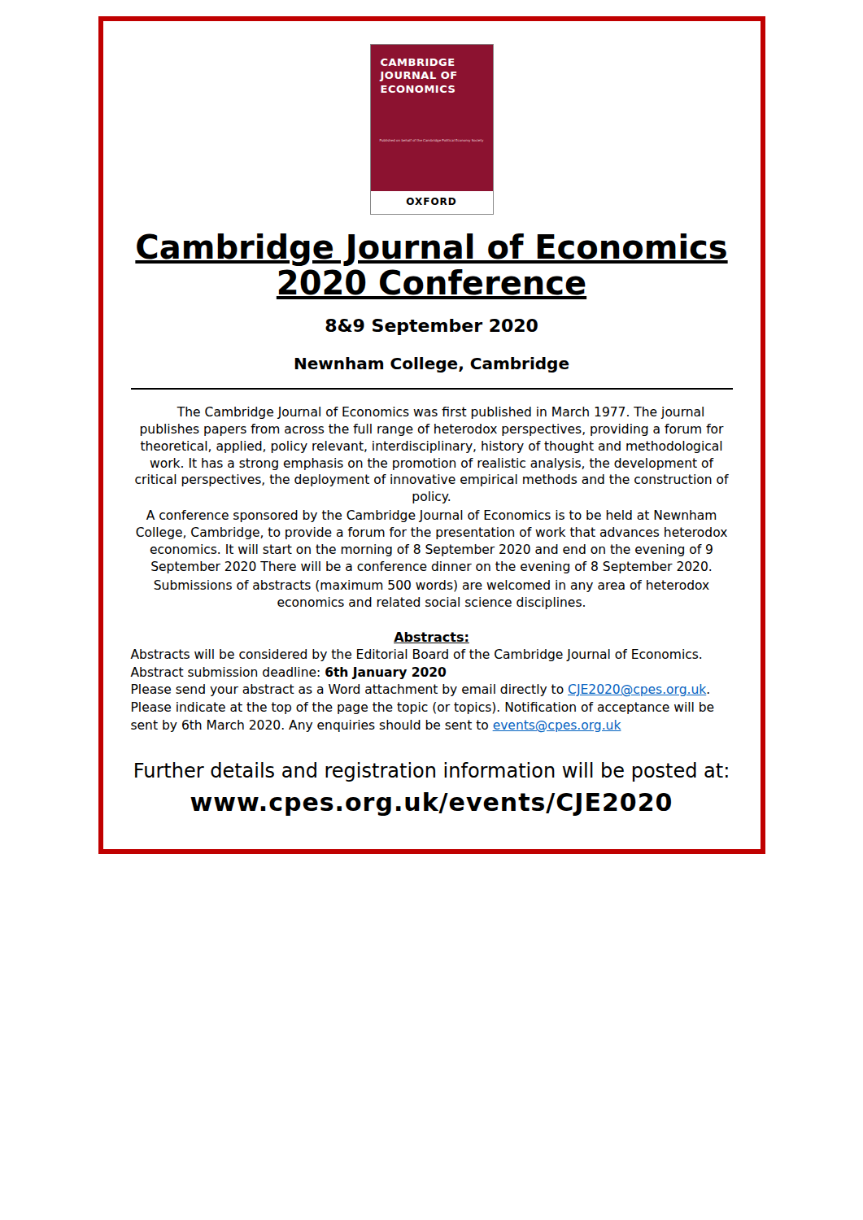CAMBRIDGE
JOURNAL OF
ECONOMICS
Published on behalf of the Cambridge Political Economy Society
OXFORD
Cambridge Journal of Economics
2020 Conference
8&9 September 2020
Newnham College, Cambridge
The Cambridge Journal of Economics was first published in March 1977. The journal publishes papers from across the full range of heterodox perspectives, providing a forum for theoretical, applied, policy relevant, interdisciplinary, history of thought and methodological work. It has a strong emphasis on the promotion of realistic analysis, the development of critical perspectives, the deployment of innovative empirical methods and the construction of policy.
A conference sponsored by the Cambridge Journal of Economics is to be held at Newnham College, Cambridge, to provide a forum for the presentation of work that advances heterodox economics. It will start on the morning of 8 September 2020 and end on the evening of 9 September 2020 There will be a conference dinner on the evening of 8 September 2020.
Submissions of abstracts (maximum 500 words) are welcomed in any area of heterodox economics and related social science disciplines.
Abstracts:
Abstracts will be considered by the Editorial Board of the Cambridge Journal of Economics.
Abstract submission deadline: 6th January 2020
Please send your abstract as a Word attachment by email directly to CJE2020@cpes.org.uk. Please indicate at the top of the page the topic (or topics). Notification of acceptance will be sent by 6th March 2020. Any enquiries should be sent to events@cpes.org.uk
Further details and registration information will be posted at:
www.cpes.org.uk/events/CJE2020